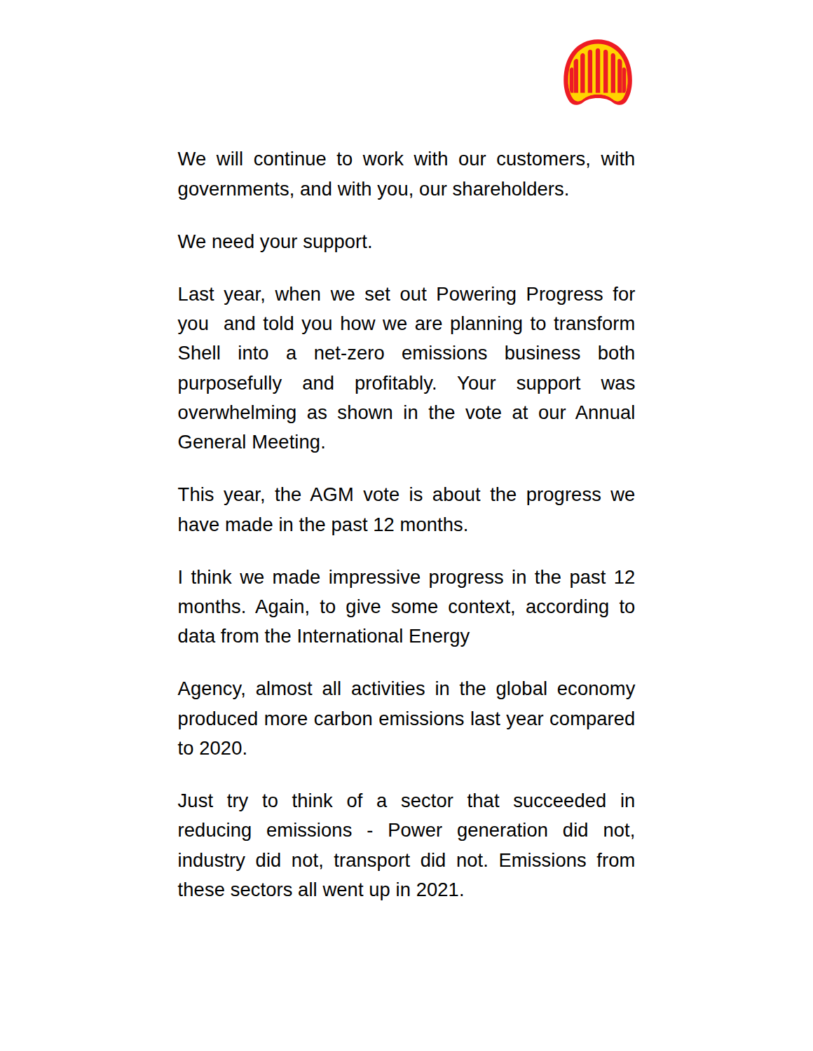We will continue to work with our customers, with governments, and with you, our shareholders.
We need your support.
Last year, when we set out Powering Progress for you and told you how we are planning to transform Shell into a net-zero emissions business both purposefully and profitably. Your support was overwhelming as shown in the vote at our Annual General Meeting.
This year, the AGM vote is about the progress we have made in the past 12 months.
I think we made impressive progress in the past 12 months. Again, to give some context, according to data from the International Energy
Agency, almost all activities in the global economy produced more carbon emissions last year compared to 2020.
Just try to think of a sector that succeeded in reducing emissions - Power generation did not, industry did not, transport did not. Emissions from these sectors all went up in 2021.